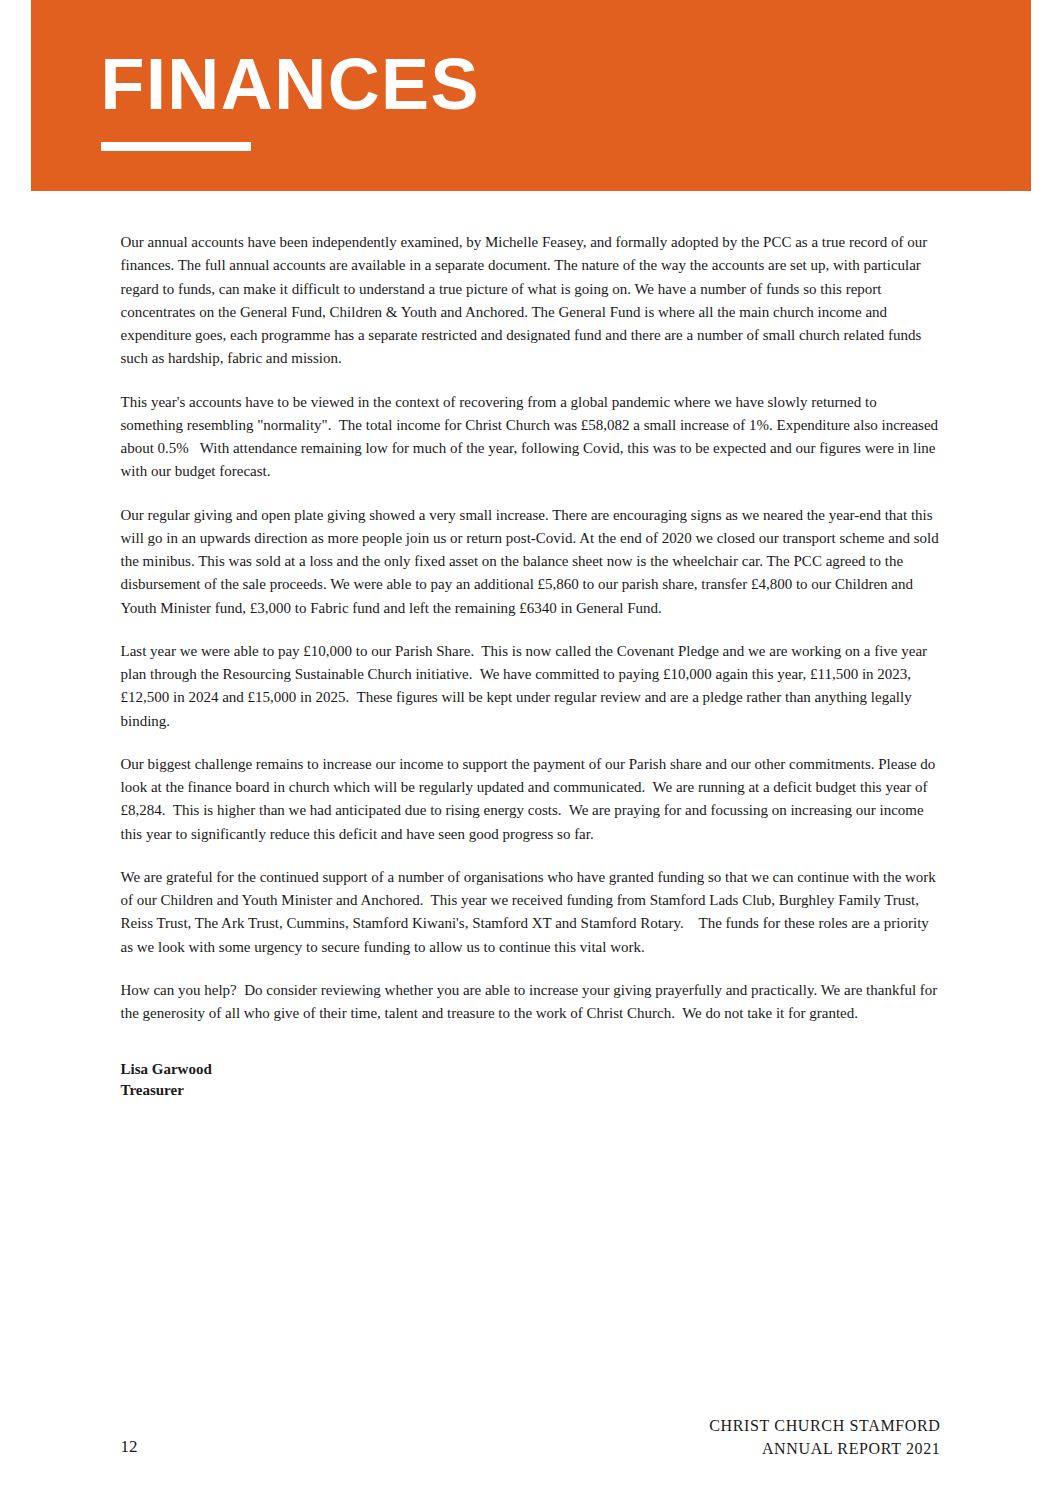Finances
Our annual accounts have been independently examined, by Michelle Feasey, and formally adopted by the PCC as a true record of our finances. The full annual accounts are available in a separate document. The nature of the way the accounts are set up, with particular regard to funds, can make it difficult to understand a true picture of what is going on. We have a number of funds so this report concentrates on the General Fund, Children & Youth and Anchored. The General Fund is where all the main church income and expenditure goes, each programme has a separate restricted and designated fund and there are a number of small church related funds such as hardship, fabric and mission.
This year's accounts have to be viewed in the context of recovering from a global pandemic where we have slowly returned to something resembling "normality". The total income for Christ Church was £58,082 a small increase of 1%. Expenditure also increased about 0.5% With attendance remaining low for much of the year, following Covid, this was to be expected and our figures were in line with our budget forecast.
Our regular giving and open plate giving showed a very small increase. There are encouraging signs as we neared the year-end that this will go in an upwards direction as more people join us or return post-Covid. At the end of 2020 we closed our transport scheme and sold the minibus. This was sold at a loss and the only fixed asset on the balance sheet now is the wheelchair car. The PCC agreed to the disbursement of the sale proceeds. We were able to pay an additional £5,860 to our parish share, transfer £4,800 to our Children and Youth Minister fund, £3,000 to Fabric fund and left the remaining £6340 in General Fund.
Last year we were able to pay £10,000 to our Parish Share. This is now called the Covenant Pledge and we are working on a five year plan through the Resourcing Sustainable Church initiative. We have committed to paying £10,000 again this year, £11,500 in 2023, £12,500 in 2024 and £15,000 in 2025. These figures will be kept under regular review and are a pledge rather than anything legally binding.
Our biggest challenge remains to increase our income to support the payment of our Parish share and our other commitments. Please do look at the finance board in church which will be regularly updated and communicated. We are running at a deficit budget this year of £8,284. This is higher than we had anticipated due to rising energy costs. We are praying for and focussing on increasing our income this year to significantly reduce this deficit and have seen good progress so far.
We are grateful for the continued support of a number of organisations who have granted funding so that we can continue with the work of our Children and Youth Minister and Anchored. This year we received funding from Stamford Lads Club, Burghley Family Trust, Reiss Trust, The Ark Trust, Cummins, Stamford Kiwani's, Stamford XT and Stamford Rotary. The funds for these roles are a priority as we look with some urgency to secure funding to allow us to continue this vital work.
How can you help? Do consider reviewing whether you are able to increase your giving prayerfully and practically. We are thankful for the generosity of all who give of their time, talent and treasure to the work of Christ Church. We do not take it for granted.
Lisa Garwood
Treasurer
12
CHRIST CHURCH STAMFORD
ANNUAL REPORT 2021